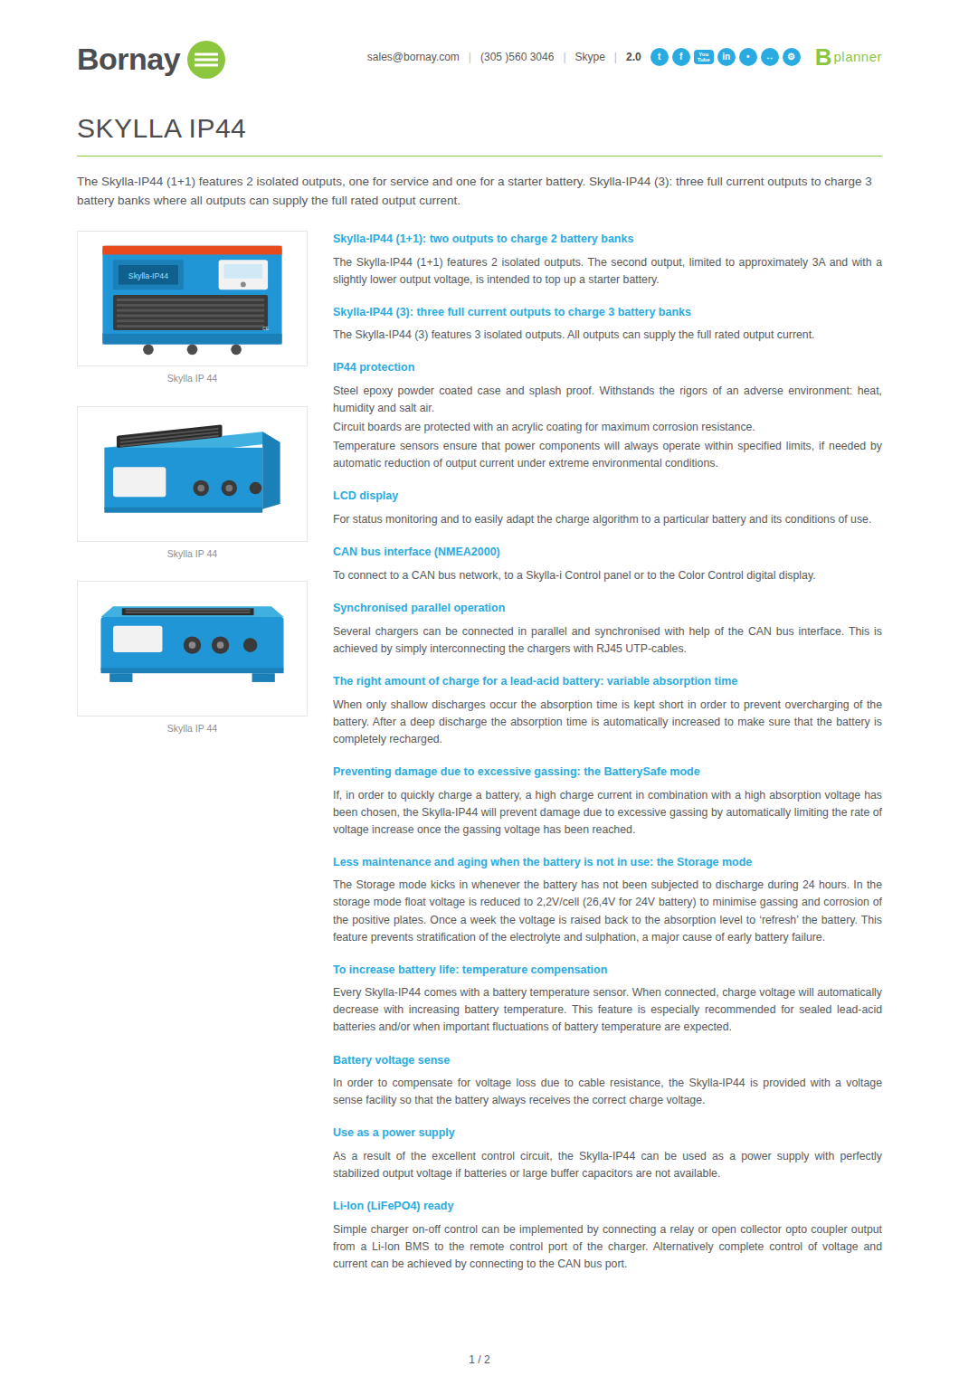Bornay
sales@bornay.com | (305 )560 3046 | Skype | 2.0 t f You Tube in • ↔ ⚙ Bplanner
SKYLLA IP44
The Skylla-IP44 (1+1) features 2 isolated outputs, one for service and one for a starter battery. Skylla-IP44 (3): three full current outputs to charge 3 battery banks where all outputs can supply the full rated output current.
Skylla-IP44 CE
Skylla IP 44
Skylla IP 44
Skylla IP 44
Skylla-IP44 (1+1): two outputs to charge 2 battery banks
The Skylla-IP44 (1+1) features 2 isolated outputs. The second output, limited to approximately 3A and with a slightly lower output voltage, is intended to top up a starter battery.
Skylla-IP44 (3): three full current outputs to charge 3 battery banks
The Skylla-IP44 (3) features 3 isolated outputs. All outputs can supply the full rated output current.
IP44 protection
Steel epoxy powder coated case and splash proof. Withstands the rigors of an adverse environment: heat, humidity and salt air.
Circuit boards are protected with an acrylic coating for maximum corrosion resistance.
Temperature sensors ensure that power components will always operate within specified limits, if needed by automatic reduction of output current under extreme environmental conditions.
LCD display
For status monitoring and to easily adapt the charge algorithm to a particular battery and its conditions of use.
CAN bus interface (NMEA2000)
To connect to a CAN bus network, to a Skylla-i Control panel or to the Color Control digital display.
Synchronised parallel operation
Several chargers can be connected in parallel and synchronised with help of the CAN bus interface. This is achieved by simply interconnecting the chargers with RJ45 UTP-cables.
The right amount of charge for a lead-acid battery: variable absorption time
When only shallow discharges occur the absorption time is kept short in order to prevent overcharging of the battery. After a deep discharge the absorption time is automatically increased to make sure that the battery is completely recharged.
Preventing damage due to excessive gassing: the BatterySafe mode
If, in order to quickly charge a battery, a high charge current in combination with a high absorption voltage has been chosen, the Skylla-IP44 will prevent damage due to excessive gassing by automatically limiting the rate of voltage increase once the gassing voltage has been reached.
Less maintenance and aging when the battery is not in use: the Storage mode
The Storage mode kicks in whenever the battery has not been subjected to discharge during 24 hours. In the storage mode float voltage is reduced to 2,2V/cell (26,4V for 24V battery) to minimise gassing and corrosion of the positive plates. Once a week the voltage is raised back to the absorption level to ‘refresh’ the battery. This feature prevents stratification of the electrolyte and sulphation, a major cause of early battery failure.
To increase battery life: temperature compensation
Every Skylla-IP44 comes with a battery temperature sensor. When connected, charge voltage will automatically decrease with increasing battery temperature. This feature is especially recommended for sealed lead-acid batteries and/or when important fluctuations of battery temperature are expected.
Battery voltage sense
In order to compensate for voltage loss due to cable resistance, the Skylla-IP44 is provided with a voltage sense facility so that the battery always receives the correct charge voltage.
Use as a power supply
As a result of the excellent control circuit, the Skylla-IP44 can be used as a power supply with perfectly stabilized output voltage if batteries or large buffer capacitors are not available.
Li-Ion (LiFePO4) ready
Simple charger on-off control can be implemented by connecting a relay or open collector opto coupler output from a Li-Ion BMS to the remote control port of the charger. Alternatively complete control of voltage and current can be achieved by connecting to the CAN bus port.
1 / 2